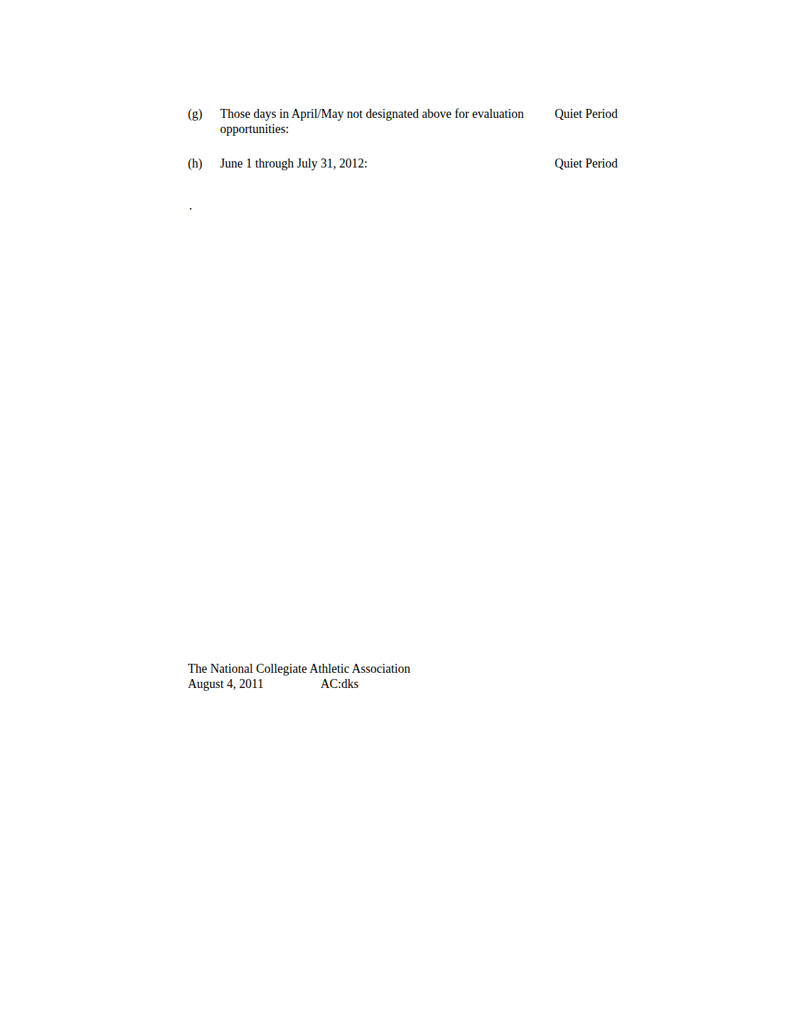(g)
Those days in April/May not designated above for evaluationopportunities:
Quiet Period
(h)
June 1 through July 31, 2012:
Quiet Period
.
The National Collegiate Athletic Association August 4, 2011AC:dks